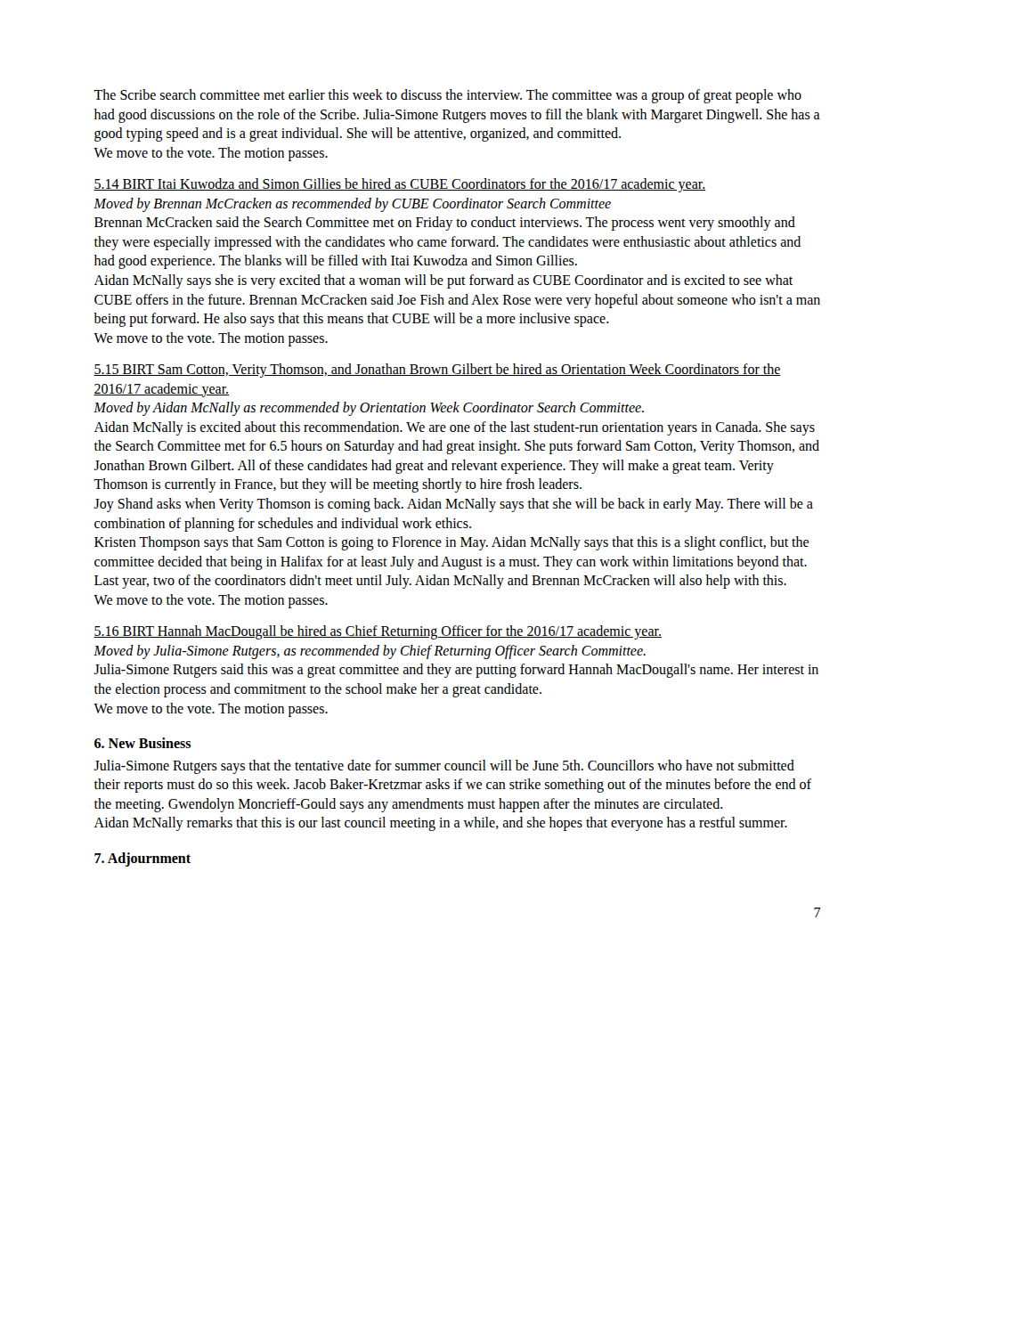The Scribe search committee met earlier this week to discuss the interview. The committee was a group of great people who had good discussions on the role of the Scribe. Julia-Simone Rutgers moves to fill the blank with Margaret Dingwell. She has a good typing speed and is a great individual. She will be attentive, organized, and committed.
We move to the vote. The motion passes.
5.14 BIRT Itai Kuwodza and Simon Gillies be hired as CUBE Coordinators for the 2016/17 academic year.
Moved by Brennan McCracken as recommended by CUBE Coordinator Search Committee
Brennan McCracken said the Search Committee met on Friday to conduct interviews. The process went very smoothly and they were especially impressed with the candidates who came forward. The candidates were enthusiastic about athletics and had good experience. The blanks will be filled with Itai Kuwodza and Simon Gillies.
Aidan McNally says she is very excited that a woman will be put forward as CUBE Coordinator and is excited to see what CUBE offers in the future. Brennan McCracken said Joe Fish and Alex Rose were very hopeful about someone who isn't a man being put forward. He also says that this means that CUBE will be a more inclusive space.
We move to the vote. The motion passes.
5.15 BIRT Sam Cotton, Verity Thomson, and Jonathan Brown Gilbert be hired as Orientation Week Coordinators for the 2016/17 academic year.
Moved by Aidan McNally as recommended by Orientation Week Coordinator Search Committee.
Aidan McNally is excited about this recommendation. We are one of the last student-run orientation years in Canada. She says the Search Committee met for 6.5 hours on Saturday and had great insight. She puts forward Sam Cotton, Verity Thomson, and Jonathan Brown Gilbert. All of these candidates had great and relevant experience. They will make a great team. Verity Thomson is currently in France, but they will be meeting shortly to hire frosh leaders.
Joy Shand asks when Verity Thomson is coming back. Aidan McNally says that she will be back in early May. There will be a combination of planning for schedules and individual work ethics.
Kristen Thompson says that Sam Cotton is going to Florence in May. Aidan McNally says that this is a slight conflict, but the committee decided that being in Halifax for at least July and August is a must. They can work within limitations beyond that. Last year, two of the coordinators didn't meet until July. Aidan McNally and Brennan McCracken will also help with this.
We move to the vote. The motion passes.
5.16 BIRT Hannah MacDougall be hired as Chief Returning Officer for the 2016/17 academic year.
Moved by Julia-Simone Rutgers, as recommended by Chief Returning Officer Search Committee.
Julia-Simone Rutgers said this was a great committee and they are putting forward Hannah MacDougall's name. Her interest in the election process and commitment to the school make her a great candidate.
We move to the vote. The motion passes.
6. New Business
Julia-Simone Rutgers says that the tentative date for summer council will be June 5th. Councillors who have not submitted their reports must do so this week. Jacob Baker-Kretzmar asks if we can strike something out of the minutes before the end of the meeting. Gwendolyn Moncrieff-Gould says any amendments must happen after the minutes are circulated.
Aidan McNally remarks that this is our last council meeting in a while, and she hopes that everyone has a restful summer.
7. Adjournment
7